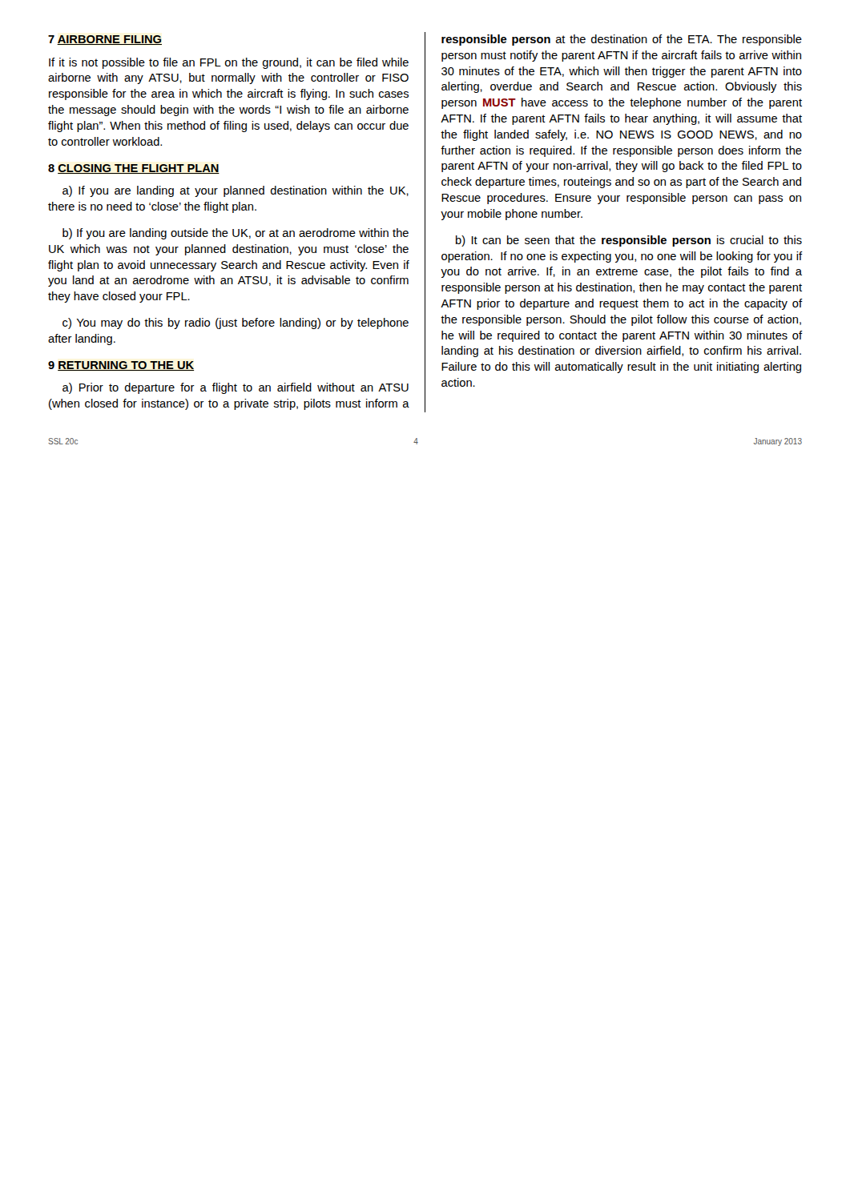7 AIRBORNE FILING
If it is not possible to file an FPL on the ground, it can be filed while airborne with any ATSU, but normally with the controller or FISO responsible for the area in which the aircraft is flying. In such cases the message should begin with the words “I wish to file an airborne flight plan”. When this method of filing is used, delays can occur due to controller workload.
8 CLOSING THE FLIGHT PLAN
a) If you are landing at your planned destination within the UK, there is no need to ‘close’ the flight plan.
b) If you are landing outside the UK, or at an aerodrome within the UK which was not your planned destination, you must ‘close’ the flight plan to avoid unnecessary Search and Rescue activity. Even if you land at an aerodrome with an ATSU, it is advisable to confirm they have closed your FPL.
c) You may do this by radio (just before landing) or by telephone after landing.
9 RETURNING TO THE UK
a) Prior to departure for a flight to an airfield without an ATSU (when closed for instance) or to a private strip, pilots must inform a responsible person at the destination of the ETA. The responsible person must notify the parent AFTN if the aircraft fails to arrive within 30 minutes of the ETA, which will then trigger the parent AFTN into alerting, overdue and Search and Rescue action. Obviously this person MUST have access to the telephone number of the parent AFTN. If the parent AFTN fails to hear anything, it will assume that the flight landed safely, i.e. NO NEWS IS GOOD NEWS, and no further action is required. If the responsible person does inform the parent AFTN of your non-arrival, they will go back to the filed FPL to check departure times, routeings and so on as part of the Search and Rescue procedures. Ensure your responsible person can pass on your mobile phone number.
b) It can be seen that the responsible person is crucial to this operation. If no one is expecting you, no one will be looking for you if you do not arrive. If, in an extreme case, the pilot fails to find a responsible person at his destination, then he may contact the parent AFTN prior to departure and request them to act in the capacity of the responsible person. Should the pilot follow this course of action, he will be required to contact the parent AFTN within 30 minutes of landing at his destination or diversion airfield, to confirm his arrival. Failure to do this will automatically result in the unit initiating alerting action.
SSL 20c 4 January 2013